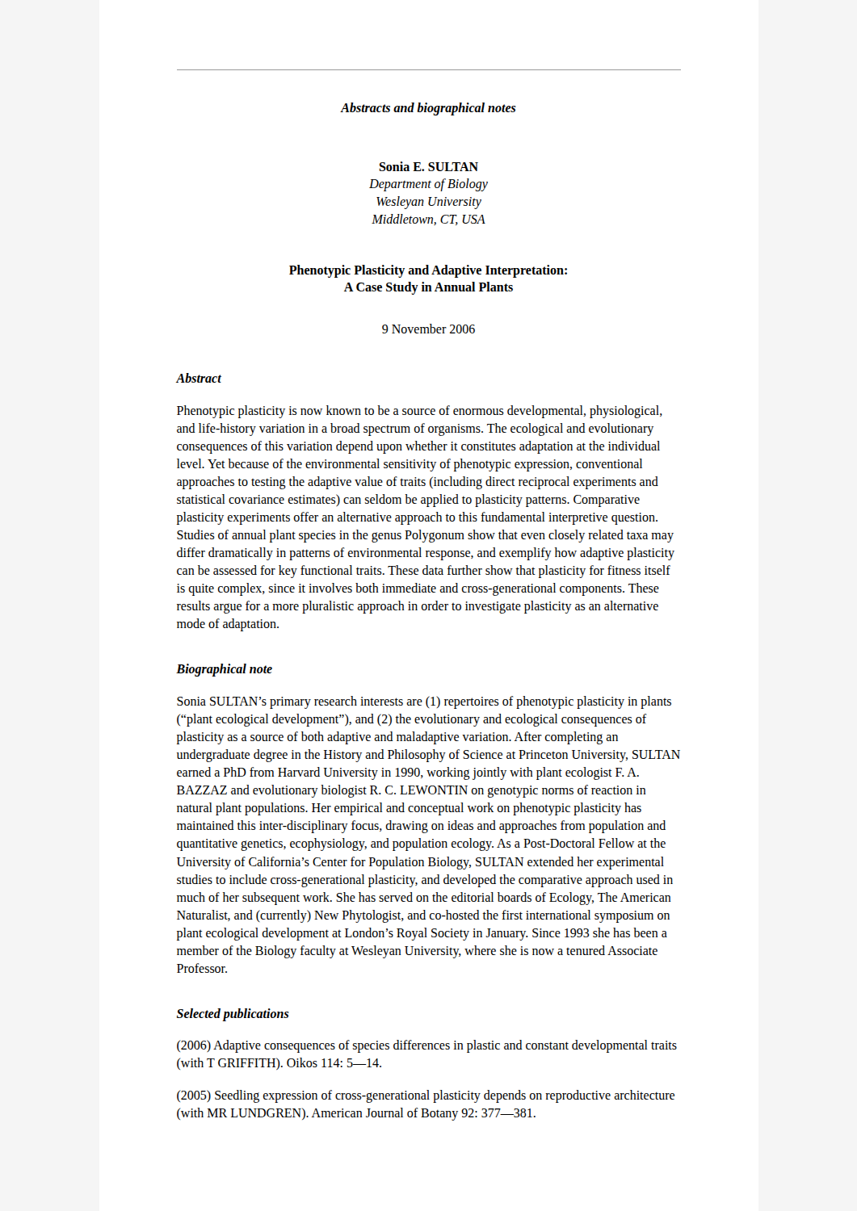Abstracts and biographical notes
Sonia E. SULTAN
Department of Biology
Wesleyan University
Middletown, CT, USA
Phenotypic Plasticity and Adaptive Interpretation:
A Case Study in Annual Plants
9 November 2006
Abstract
Phenotypic plasticity is now known to be a source of enormous developmental, physiological, and life-history variation in a broad spectrum of organisms. The ecological and evolutionary consequences of this variation depend upon whether it constitutes adaptation at the individual level. Yet because of the environmental sensitivity of phenotypic expression, conventional approaches to testing the adaptive value of traits (including direct reciprocal experiments and statistical covariance estimates) can seldom be applied to plasticity patterns. Comparative plasticity experiments offer an alternative approach to this fundamental interpretive question. Studies of annual plant species in the genus Polygonum show that even closely related taxa may differ dramatically in patterns of environmental response, and exemplify how adaptive plasticity can be assessed for key functional traits. These data further show that plasticity for fitness itself is quite complex, since it involves both immediate and cross-generational components. These results argue for a more pluralistic approach in order to investigate plasticity as an alternative mode of adaptation.
Biographical note
Sonia SULTAN’s primary research interests are (1) repertoires of phenotypic plasticity in plants (“plant ecological development”), and (2) the evolutionary and ecological consequences of plasticity as a source of both adaptive and maladaptive variation. After completing an undergraduate degree in the History and Philosophy of Science at Princeton University, SULTAN earned a PhD from Harvard University in 1990, working jointly with plant ecologist F. A. BAZZAZ and evolutionary biologist R. C. LEWONTIN on genotypic norms of reaction in natural plant populations. Her empirical and conceptual work on phenotypic plasticity has maintained this inter-disciplinary focus, drawing on ideas and approaches from population and quantitative genetics, ecophysiology, and population ecology. As a Post-Doctoral Fellow at the University of California’s Center for Population Biology, SULTAN extended her experimental studies to include cross-generational plasticity, and developed the comparative approach used in much of her subsequent work. She has served on the editorial boards of Ecology, The American Naturalist, and (currently) New Phytologist, and co-hosted the first international symposium on plant ecological development at London’s Royal Society in January. Since 1993 she has been a member of the Biology faculty at Wesleyan University, where she is now a tenured Associate Professor.
Selected publications
(2006) Adaptive consequences of species differences in plastic and constant developmental traits (with T GRIFFITH). Oikos 114: 5—14.
(2005) Seedling expression of cross-generational plasticity depends on reproductive architecture (with MR LUNDGREN). American Journal of Botany 92: 377—381.